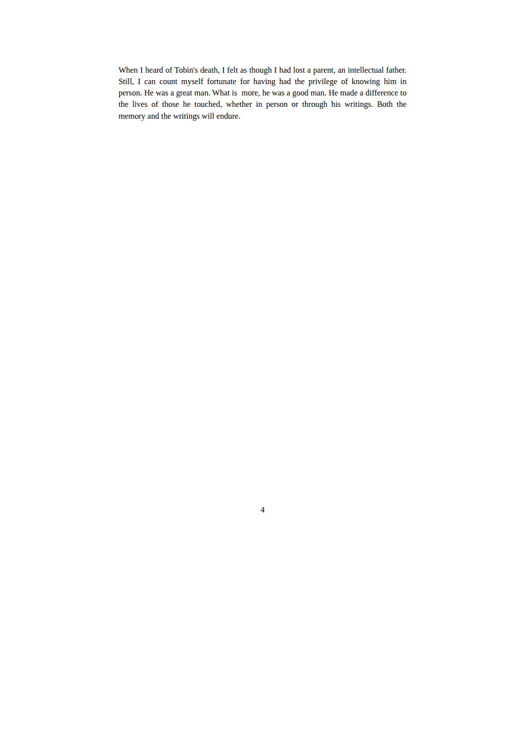When I heard of Tobin's death, I felt as though I had lost a parent, an intellectual father. Still, I can count myself fortunate for having had the privilege of knowing him in person. He was a great man. What is more, he was a good man. He made a difference to the lives of those he touched, whether in person or through his writings. Both the memory and the writings will endure.
4